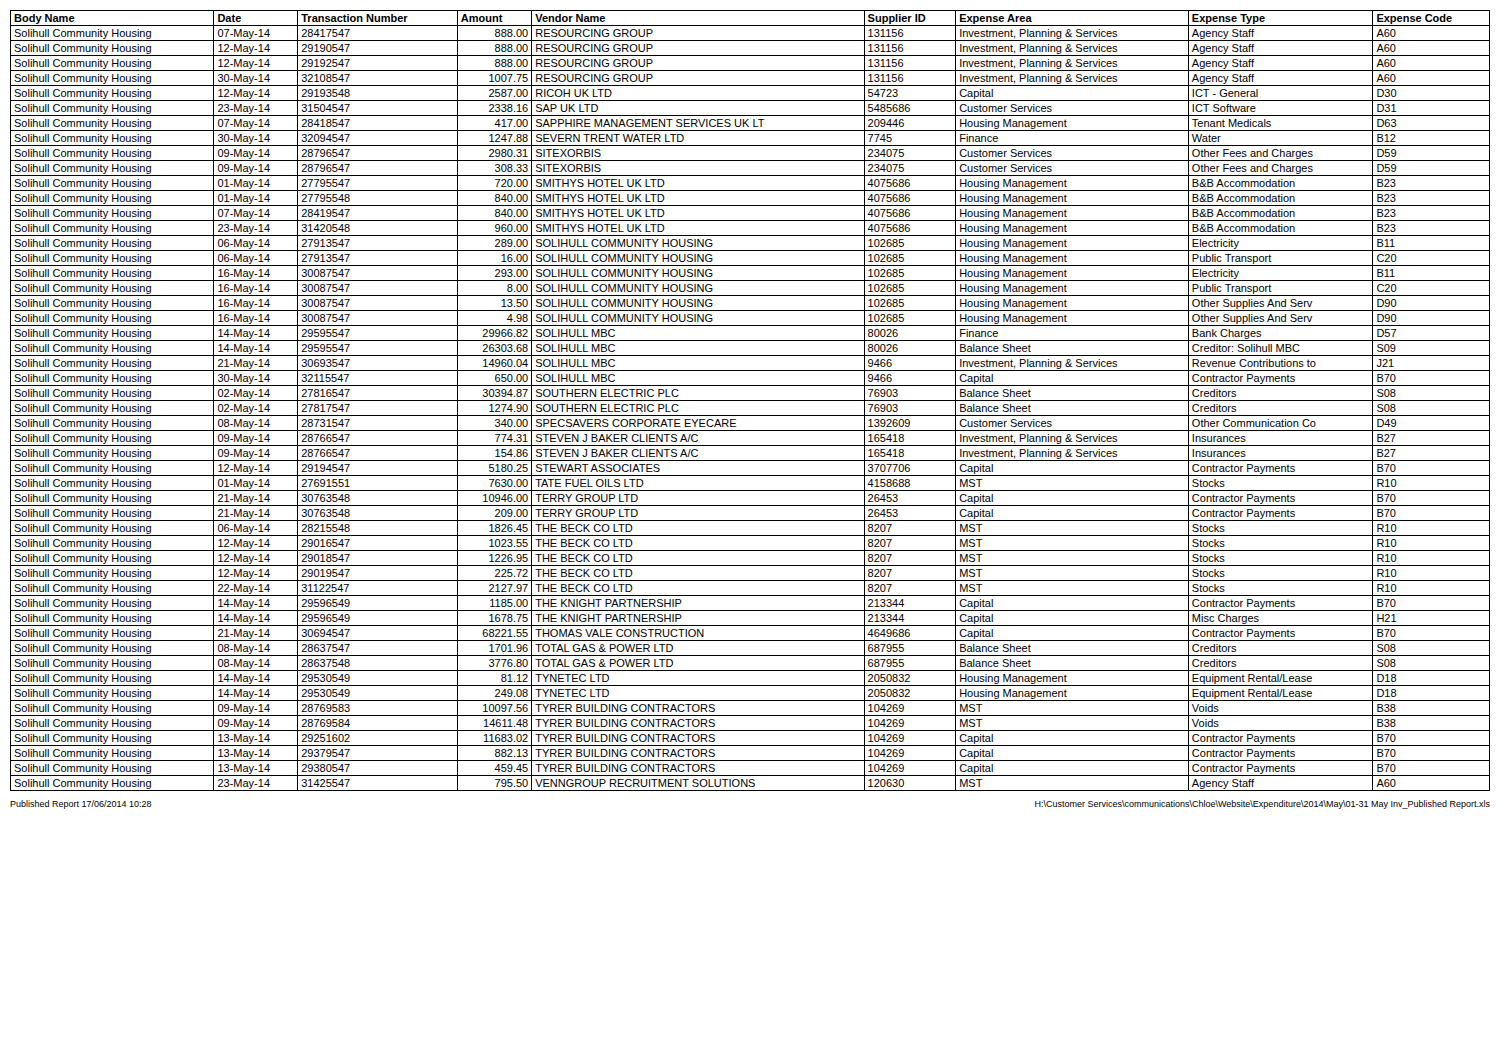| Body Name | Date | Transaction Number | Amount | Vendor Name | Supplier ID | Expense Area | Expense Type | Expense Code |
| --- | --- | --- | --- | --- | --- | --- | --- | --- |
| Solihull Community Housing | 07-May-14 | 28417547 | 888.00 | RESOURCING GROUP | 131156 | Investment, Planning & Services | Agency Staff | A60 |
| Solihull Community Housing | 12-May-14 | 29190547 | 888.00 | RESOURCING GROUP | 131156 | Investment, Planning & Services | Agency Staff | A60 |
| Solihull Community Housing | 12-May-14 | 29192547 | 888.00 | RESOURCING GROUP | 131156 | Investment, Planning & Services | Agency Staff | A60 |
| Solihull Community Housing | 30-May-14 | 32108547 | 1007.75 | RESOURCING GROUP | 131156 | Investment, Planning & Services | Agency Staff | A60 |
| Solihull Community Housing | 12-May-14 | 29193548 | 2587.00 | RICOH UK LTD | 54723 | Capital | ICT - General | D30 |
| Solihull Community Housing | 23-May-14 | 31504547 | 2338.16 | SAP UK LTD | 5485686 | Customer Services | ICT Software | D31 |
| Solihull Community Housing | 07-May-14 | 28418547 | 417.00 | SAPPHIRE MANAGEMENT SERVICES UK LT | 209446 | Housing Management | Tenant Medicals | D63 |
| Solihull Community Housing | 30-May-14 | 32094547 | 1247.88 | SEVERN TRENT WATER LTD | 7745 | Finance | Water | B12 |
| Solihull Community Housing | 09-May-14 | 28796547 | 2980.31 | SITEXORBIS | 234075 | Customer Services | Other Fees and Charges | D59 |
| Solihull Community Housing | 09-May-14 | 28796547 | 308.33 | SITEXORBIS | 234075 | Customer Services | Other Fees and Charges | D59 |
| Solihull Community Housing | 01-May-14 | 27795547 | 720.00 | SMITHYS HOTEL UK LTD | 4075686 | Housing Management | B&B Accommodation | B23 |
| Solihull Community Housing | 01-May-14 | 27795548 | 840.00 | SMITHYS HOTEL UK LTD | 4075686 | Housing Management | B&B Accommodation | B23 |
| Solihull Community Housing | 07-May-14 | 28419547 | 840.00 | SMITHYS HOTEL UK LTD | 4075686 | Housing Management | B&B Accommodation | B23 |
| Solihull Community Housing | 23-May-14 | 31420548 | 960.00 | SMITHYS HOTEL UK LTD | 4075686 | Housing Management | B&B Accommodation | B23 |
| Solihull Community Housing | 06-May-14 | 27913547 | 289.00 | SOLIHULL COMMUNITY HOUSING | 102685 | Housing Management | Electricity | B11 |
| Solihull Community Housing | 06-May-14 | 27913547 | 16.00 | SOLIHULL COMMUNITY HOUSING | 102685 | Housing Management | Public Transport | C20 |
| Solihull Community Housing | 16-May-14 | 30087547 | 293.00 | SOLIHULL COMMUNITY HOUSING | 102685 | Housing Management | Electricity | B11 |
| Solihull Community Housing | 16-May-14 | 30087547 | 8.00 | SOLIHULL COMMUNITY HOUSING | 102685 | Housing Management | Public Transport | C20 |
| Solihull Community Housing | 16-May-14 | 30087547 | 13.50 | SOLIHULL COMMUNITY HOUSING | 102685 | Housing Management | Other Supplies And Serv | D90 |
| Solihull Community Housing | 16-May-14 | 30087547 | 4.98 | SOLIHULL COMMUNITY HOUSING | 102685 | Housing Management | Other Supplies And Serv | D90 |
| Solihull Community Housing | 14-May-14 | 29595547 | 29966.82 | SOLIHULL MBC | 80026 | Finance | Bank Charges | D57 |
| Solihull Community Housing | 14-May-14 | 29595547 | 26303.68 | SOLIHULL MBC | 80026 | Balance Sheet | Creditor: Solihull MBC | S09 |
| Solihull Community Housing | 21-May-14 | 30693547 | 14960.04 | SOLIHULL MBC | 9466 | Investment, Planning & Services | Revenue Contributions to | J21 |
| Solihull Community Housing | 30-May-14 | 32115547 | 650.00 | SOLIHULL MBC | 9466 | Capital | Contractor Payments | B70 |
| Solihull Community Housing | 02-May-14 | 27816547 | 30394.87 | SOUTHERN ELECTRIC PLC | 76903 | Balance Sheet | Creditors | S08 |
| Solihull Community Housing | 02-May-14 | 27817547 | 1274.90 | SOUTHERN ELECTRIC PLC | 76903 | Balance Sheet | Creditors | S08 |
| Solihull Community Housing | 08-May-14 | 28731547 | 340.00 | SPECSAVERS CORPORATE EYECARE | 1392609 | Customer Services | Other Communication Co | D49 |
| Solihull Community Housing | 09-May-14 | 28766547 | 774.31 | STEVEN J BAKER CLIENTS A/C | 165418 | Investment, Planning & Services | Insurances | B27 |
| Solihull Community Housing | 09-May-14 | 28766547 | 154.86 | STEVEN J BAKER CLIENTS A/C | 165418 | Investment, Planning & Services | Insurances | B27 |
| Solihull Community Housing | 12-May-14 | 29194547 | 5180.25 | STEWART ASSOCIATES | 3707706 | Capital | Contractor Payments | B70 |
| Solihull Community Housing | 01-May-14 | 27691551 | 7630.00 | TATE FUEL OILS LTD | 4158688 | MST | Stocks | R10 |
| Solihull Community Housing | 21-May-14 | 30763548 | 10946.00 | TERRY GROUP LTD | 26453 | Capital | Contractor Payments | B70 |
| Solihull Community Housing | 21-May-14 | 30763548 | 209.00 | TERRY GROUP LTD | 26453 | Capital | Contractor Payments | B70 |
| Solihull Community Housing | 06-May-14 | 28215548 | 1826.45 | THE BECK CO LTD | 8207 | MST | Stocks | R10 |
| Solihull Community Housing | 12-May-14 | 29016547 | 1023.55 | THE BECK CO LTD | 8207 | MST | Stocks | R10 |
| Solihull Community Housing | 12-May-14 | 29018547 | 1226.95 | THE BECK CO LTD | 8207 | MST | Stocks | R10 |
| Solihull Community Housing | 12-May-14 | 29019547 | 225.72 | THE BECK CO LTD | 8207 | MST | Stocks | R10 |
| Solihull Community Housing | 22-May-14 | 31122547 | 2127.97 | THE BECK CO LTD | 8207 | MST | Stocks | R10 |
| Solihull Community Housing | 14-May-14 | 29596549 | 1185.00 | THE KNIGHT PARTNERSHIP | 213344 | Capital | Contractor Payments | B70 |
| Solihull Community Housing | 14-May-14 | 29596549 | 1678.75 | THE KNIGHT PARTNERSHIP | 213344 | Capital | Misc Charges | H21 |
| Solihull Community Housing | 21-May-14 | 30694547 | 68221.55 | THOMAS VALE CONSTRUCTION | 4649686 | Capital | Contractor Payments | B70 |
| Solihull Community Housing | 08-May-14 | 28637547 | 1701.96 | TOTAL GAS & POWER LTD | 687955 | Balance Sheet | Creditors | S08 |
| Solihull Community Housing | 08-May-14 | 28637548 | 3776.80 | TOTAL GAS & POWER LTD | 687955 | Balance Sheet | Creditors | S08 |
| Solihull Community Housing | 14-May-14 | 29530549 | 81.12 | TYNETEC LTD | 2050832 | Housing Management | Equipment Rental/Lease | D18 |
| Solihull Community Housing | 14-May-14 | 29530549 | 249.08 | TYNETEC LTD | 2050832 | Housing Management | Equipment Rental/Lease | D18 |
| Solihull Community Housing | 09-May-14 | 28769583 | 10097.56 | TYRER BUILDING CONTRACTORS | 104269 | MST | Voids | B38 |
| Solihull Community Housing | 09-May-14 | 28769584 | 14611.48 | TYRER BUILDING CONTRACTORS | 104269 | MST | Voids | B38 |
| Solihull Community Housing | 13-May-14 | 29251602 | 11683.02 | TYRER BUILDING CONTRACTORS | 104269 | Capital | Contractor Payments | B70 |
| Solihull Community Housing | 13-May-14 | 29379547 | 882.13 | TYRER BUILDING CONTRACTORS | 104269 | Capital | Contractor Payments | B70 |
| Solihull Community Housing | 13-May-14 | 29380547 | 459.45 | TYRER BUILDING CONTRACTORS | 104269 | Capital | Contractor Payments | B70 |
| Solihull Community Housing | 23-May-14 | 31425547 | 795.50 | VENNGROUP RECRUITMENT SOLUTIONS | 120630 | MST | Agency Staff | A60 |
Published Report 17/06/2014 10:28 H:\Customer Services\communications\Chloe\Website\Expenditure\2014\May\01-31 May Inv_Published Report.xls